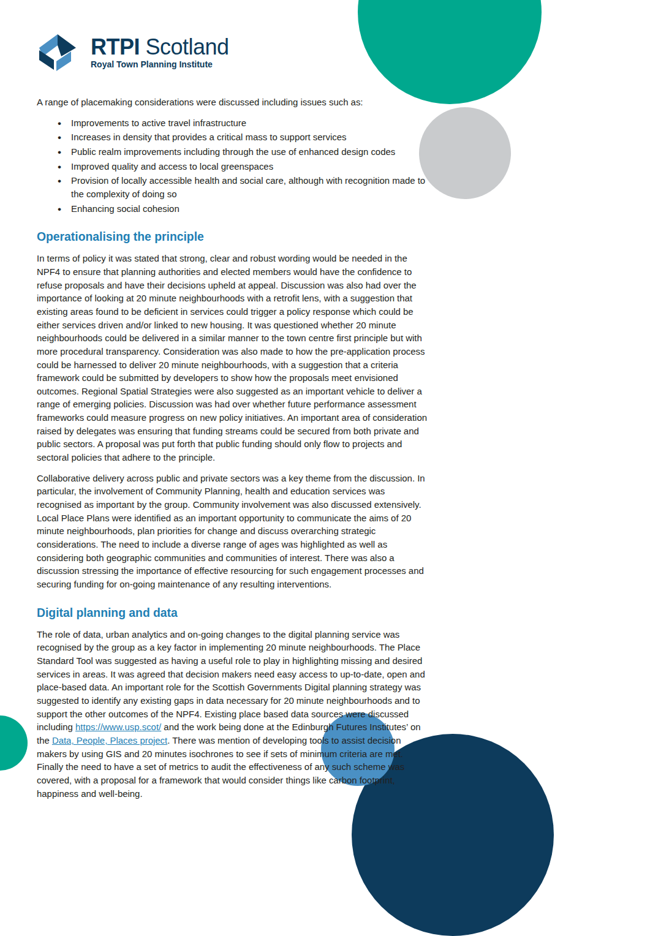RTPI Scotland
Royal Town Planning Institute
A range of placemaking considerations were discussed including issues such as:
Improvements to active travel infrastructure
Increases in density that provides a critical mass to support services
Public realm improvements including through the use of enhanced design codes
Improved quality and access to local greenspaces
Provision of locally accessible health and social care, although with recognition made to the complexity of doing so
Enhancing social cohesion
Operationalising the principle
In terms of policy it was stated that strong, clear and robust wording would be needed in the NPF4 to ensure that planning authorities and elected members would have the confidence to refuse proposals and have their decisions upheld at appeal. Discussion was also had over the importance of looking at 20 minute neighbourhoods with a retrofit lens, with a suggestion that existing areas found to be deficient in services could trigger a policy response which could be either services driven and/or linked to new housing. It was questioned whether 20 minute neighbourhoods could be delivered in a similar manner to the town centre first principle but with more procedural transparency. Consideration was also made to how the pre-application process could be harnessed to deliver 20 minute neighbourhoods, with a suggestion that a criteria framework could be submitted by developers to show how the proposals meet envisioned outcomes. Regional Spatial Strategies were also suggested as an important vehicle to deliver a range of emerging policies. Discussion was had over whether future performance assessment frameworks could measure progress on new policy initiatives. An important area of consideration raised by delegates was ensuring that funding streams could be secured from both private and public sectors. A proposal was put forth that public funding should only flow to projects and sectoral policies that adhere to the principle.
Collaborative delivery across public and private sectors was a key theme from the discussion. In particular, the involvement of Community Planning, health and education services was recognised as important by the group. Community involvement was also discussed extensively. Local Place Plans were identified as an important opportunity to communicate the aims of 20 minute neighbourhoods, plan priorities for change and discuss overarching strategic considerations. The need to include a diverse range of ages was highlighted as well as considering both geographic communities and communities of interest. There was also a discussion stressing the importance of effective resourcing for such engagement processes and securing funding for on-going maintenance of any resulting interventions.
Digital planning and data
The role of data, urban analytics and on-going changes to the digital planning service was recognised by the group as a key factor in implementing 20 minute neighbourhoods. The Place Standard Tool was suggested as having a useful role to play in highlighting missing and desired services in areas. It was agreed that decision makers need easy access to up-to-date, open and place-based data. An important role for the Scottish Governments Digital planning strategy was suggested to identify any existing gaps in data necessary for 20 minute neighbourhoods and to support the other outcomes of the NPF4. Existing place based data sources were discussed including https://www.usp.scot/ and the work being done at the Edinburgh Futures Institutes’ on the Data, People, Places project. There was mention of developing tools to assist decision makers by using GIS and 20 minutes isochrones to see if sets of minimum criteria are met. Finally the need to have a set of metrics to audit the effectiveness of any such scheme was covered, with a proposal for a framework that would consider things like carbon footprint, happiness and well-being.